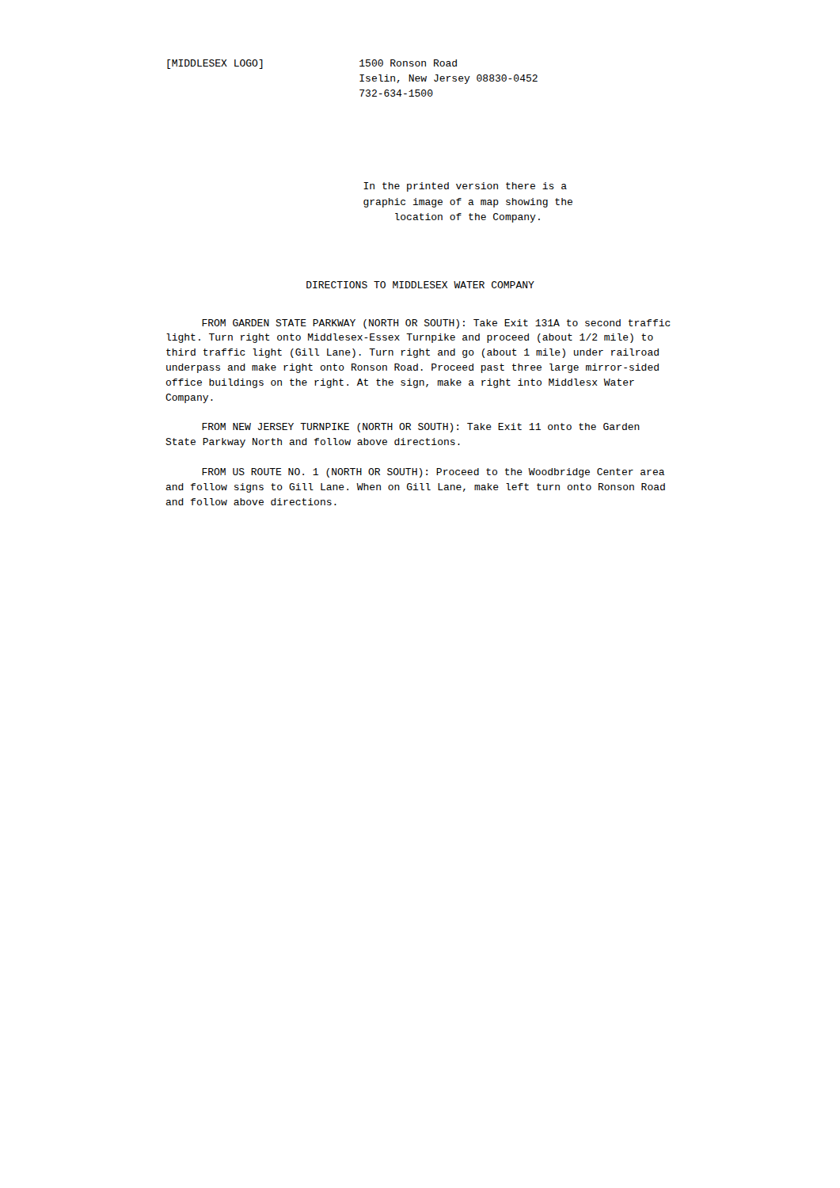[MIDDLESEX LOGO]
1500 Ronson Road Iselin, New Jersey 08830-0452 732-634-1500
In the printed version there is a graphic image of a map showing the location of the Company.
DIRECTIONS TO MIDDLESEX WATER COMPANY
FROM GARDEN STATE PARKWAY (NORTH OR SOUTH): Take Exit 131A to second traffic light. Turn right onto Middlesex-Essex Turnpike and proceed (about 1/2 mile) to third traffic light (Gill Lane). Turn right and go (about 1 mile) under railroad underpass and make right onto Ronson Road. Proceed past three large mirror-sided office buildings on the right. At the sign, make a right into Middlesx Water Company.
FROM NEW JERSEY TURNPIKE (NORTH OR SOUTH): Take Exit 11 onto the Garden State Parkway North and follow above directions.
FROM US ROUTE NO. 1 (NORTH OR SOUTH): Proceed to the Woodbridge Center area and follow signs to Gill Lane. When on Gill Lane, make left turn onto Ronson Road and follow above directions.